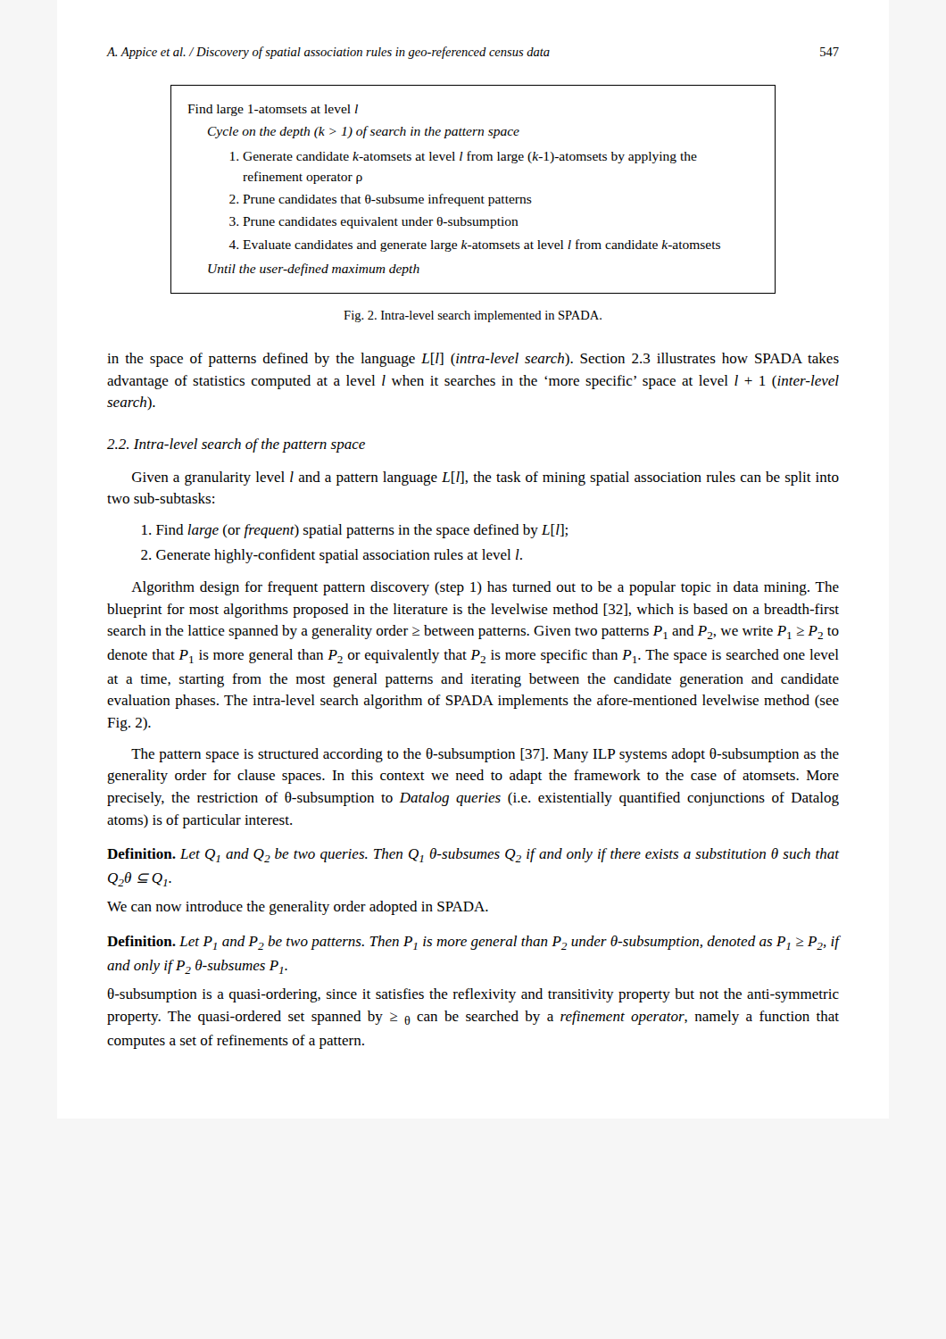A. Appice et al. / Discovery of spatial association rules in geo-referenced census data 547
Find large 1-atomsets at level l
Cycle on the depth (k > 1) of search in the pattern space
Generate candidate k-atomsets at level l from large (k-1)-atomsets by applying the refinement operator ρ
Prune candidates that θ-subsume infrequent patterns
Prune candidates equivalent under θ-subsumption
Evaluate candidates and generate large k-atomsets at level l from candidate k-atomsets
Until the user-defined maximum depth
Fig. 2. Intra-level search implemented in SPADA.
in the space of patterns defined by the language L[l] (intra-level search). Section 2.3 illustrates how SPADA takes advantage of statistics computed at a level l when it searches in the ‘more specific’ space at level l + 1 (inter-level search).
2.2. Intra-level search of the pattern space
Given a granularity level l and a pattern language L[l], the task of mining spatial association rules can be split into two sub-subtasks:
Find large (or frequent) spatial patterns in the space defined by L[l];
Generate highly-confident spatial association rules at level l.
Algorithm design for frequent pattern discovery (step 1) has turned out to be a popular topic in data mining. The blueprint for most algorithms proposed in the literature is the levelwise method [32], which is based on a breadth-first search in the lattice spanned by a generality order ≥ between patterns. Given two patterns P 1 and P 2, we write P 1 ≥ P 2 to denote that P 1 is more general than P 2 or equivalently that P 2 is more specific than P 1. The space is searched one level at a time, starting from the most general patterns and iterating between the candidate generation and candidate evaluation phases. The intra-level search algorithm of SPADA implements the afore-mentioned levelwise method (see Fig. 2).
The pattern space is structured according to the θ-subsumption [37]. Many ILP systems adopt θ-subsumption as the generality order for clause spaces. In this context we need to adapt the framework to the case of atomsets. More precisely, the restriction of θ-subsumption to Datalog queries (i.e. existentially quantified conjunctions of Datalog atoms) is of particular interest.
Definition. Let Q 1 and Q 2 be two queries. Then Q 1 θ-subsumes Q 2 if and only if there exists a substitution θ such that Q 2θ ⊆ Q 1.
We can now introduce the generality order adopted in SPADA.
Definition. Let P 1 and P 2 be two patterns. Then P 1 is more general than P 2 under θ-subsumption, denoted as P 1 ≥ P 2, if and only if P 2 θ-subsumes P 1.
θ-subsumption is a quasi-ordering, since it satisfies the reflexivity and transitivity property but not the anti-symmetric property. The quasi-ordered set spanned by ≥ θ can be searched by a refinement operator, namely a function that computes a set of refinements of a pattern.